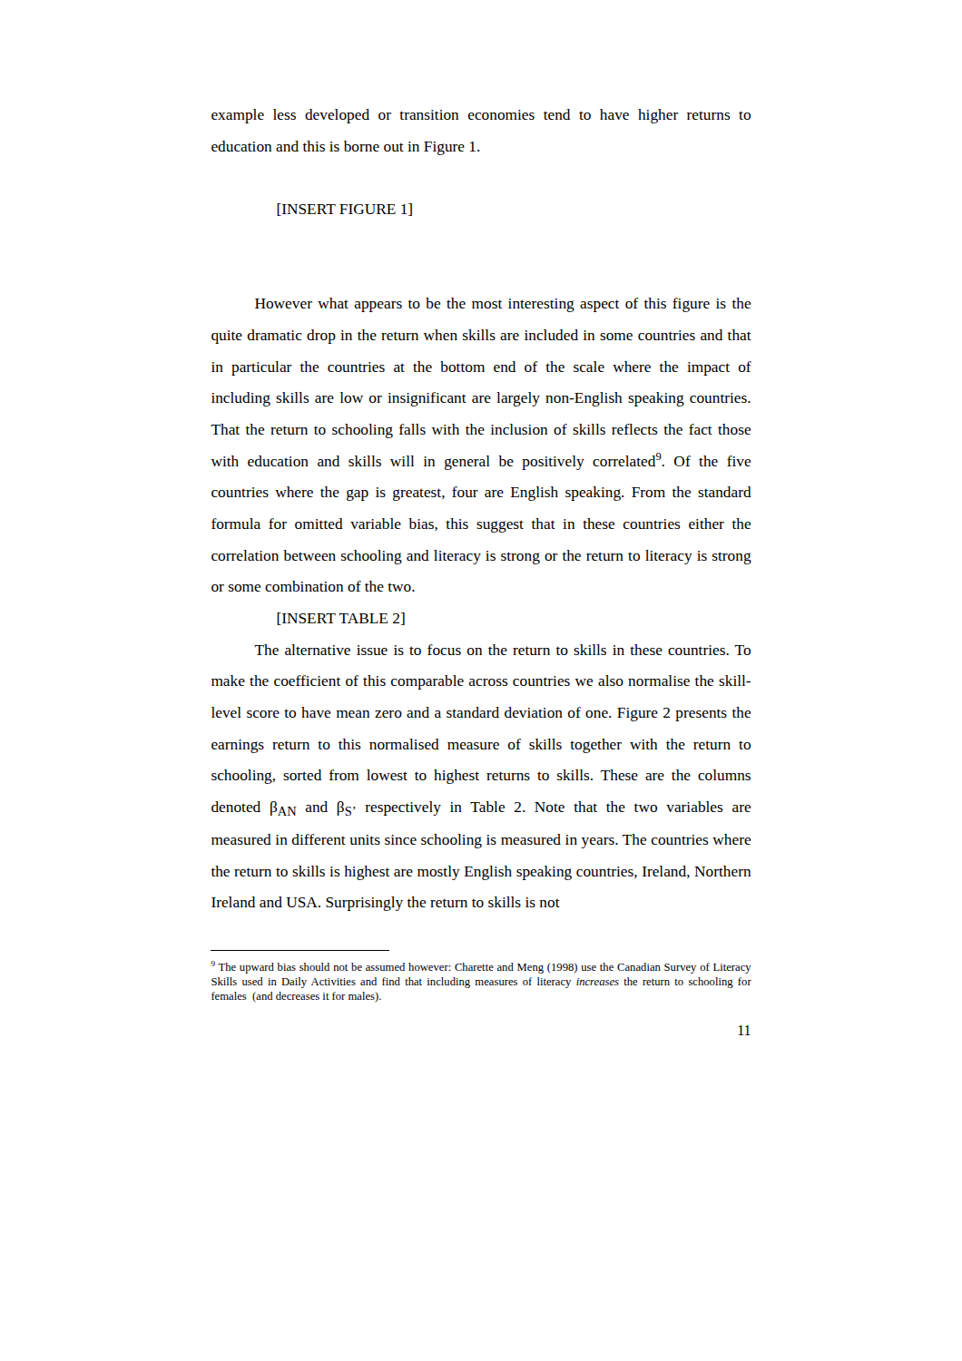example less developed or transition economies tend to have higher returns to education and this is borne out in Figure 1.
[INSERT FIGURE 1]
However what appears to be the most interesting aspect of this figure is the quite dramatic drop in the return when skills are included in some countries and that in particular the countries at the bottom end of the scale where the impact of including skills are low or insignificant are largely non-English speaking countries. That the return to schooling falls with the inclusion of skills reflects the fact those with education and skills will in general be positively correlated9. Of the five countries where the gap is greatest, four are English speaking. From the standard formula for omitted variable bias, this suggest that in these countries either the correlation between schooling and literacy is strong or the return to literacy is strong or some combination of the two.
[INSERT TABLE 2]
The alternative issue is to focus on the return to skills in these countries. To make the coefficient of this comparable across countries we also normalise the skill-level score to have mean zero and a standard deviation of one. Figure 2 presents the earnings return to this normalised measure of skills together with the return to schooling, sorted from lowest to highest returns to skills. These are the columns denoted βAN and βS’ respectively in Table 2. Note that the two variables are measured in different units since schooling is measured in years. The countries where the return to skills is highest are mostly English speaking countries, Ireland, Northern Ireland and USA. Surprisingly the return to skills is not
9 The upward bias should not be assumed however: Charette and Meng (1998) use the Canadian Survey of Literacy Skills used in Daily Activities and find that including measures of literacy increases the return to schooling for females (and decreases it for males).
11